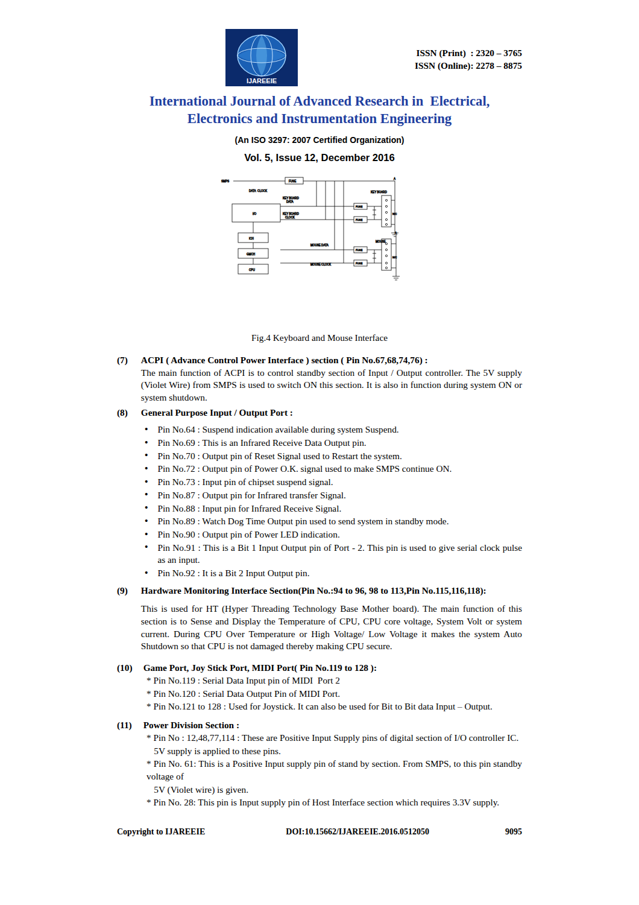IJAREEIE
ISSN (Print) : 2320 – 3765
ISSN (Online): 2278 – 8875
International Journal of Advanced Research in Electrical,
Electronics and Instrumentation Engineering
(An ISO 3297: 2007 Certified Organization)
Vol. 5, Issue 12, December 2016
SMPS FUSE A DATA CLOCK I/O ICH GMCH CPU KEY BOARD DATA FUSE KEY BOARD CLOCK FUSE KEY BOARD N/C MOUSE DATA FUSE MOUSE CLOCK FUSE MOUSE N/C A
Fig.4 Keyboard and Mouse Interface
(7) ACPI ( Advance Control Power Interface ) section ( Pin No.67,68,74,76) :
The main function of ACPI is to control standby section of Input / Output controller. The 5V supply (Violet Wire) from SMPS is used to switch ON this section. It is also in function during system ON or system shutdown.
(8) General Purpose Input / Output Port :
Pin No.64 : Suspend indication available during system Suspend.
Pin No.69 : This is an Infrared Receive Data Output pin.
Pin No.70 : Output pin of Reset Signal used to Restart the system.
Pin No.72 : Output pin of Power O.K. signal used to make SMPS continue ON.
Pin No.73 : Input pin of chipset suspend signal.
Pin No.87 : Output pin for Infrared transfer Signal.
Pin No.88 : Input pin for Infrared Receive Signal.
Pin No.89 : Watch Dog Time Output pin used to send system in standby mode.
Pin No.90 : Output pin of Power LED indication.
Pin No.91 : This is a Bit 1 Input Output pin of Port - 2. This pin is used to give serial clock pulse as an input.
Pin No.92 : It is a Bit 2 Input Output pin.
(9) Hardware Monitoring Interface Section(Pin No.:94 to 96, 98 to 113,Pin No.115,116,118):
This is used for HT (Hyper Threading Technology Base Mother board). The main function of this section is to Sense and Display the Temperature of CPU, CPU core voltage, System Volt or system current. During CPU Over Temperature or High Voltage/ Low Voltage it makes the system Auto Shutdown so that CPU is not damaged thereby making CPU secure.
(10) Game Port, Joy Stick Port, MIDI Port( Pin No.119 to 128 ):
* Pin No.119 : Serial Data Input pin of MIDI Port 2
* Pin No.120 : Serial Data Output Pin of MIDI Port.
* Pin No.121 to 128 : Used for Joystick. It can also be used for Bit to Bit data Input – Output.
(11) Power Division Section :
* Pin No : 12,48,77,114 : These are Positive Input Supply pins of digital section of I/O controller IC.
5V supply is applied to these pins.
* Pin No. 61: This is a Positive Input supply pin of stand by section. From SMPS, to this pin standby voltage of
5V (Violet wire) is given.
* Pin No. 28: This pin is Input supply pin of Host Interface section which requires 3.3V supply.
Copyright to IJAREEIE
DOI:10.15662/IJAREEIE.2016.0512050
9095